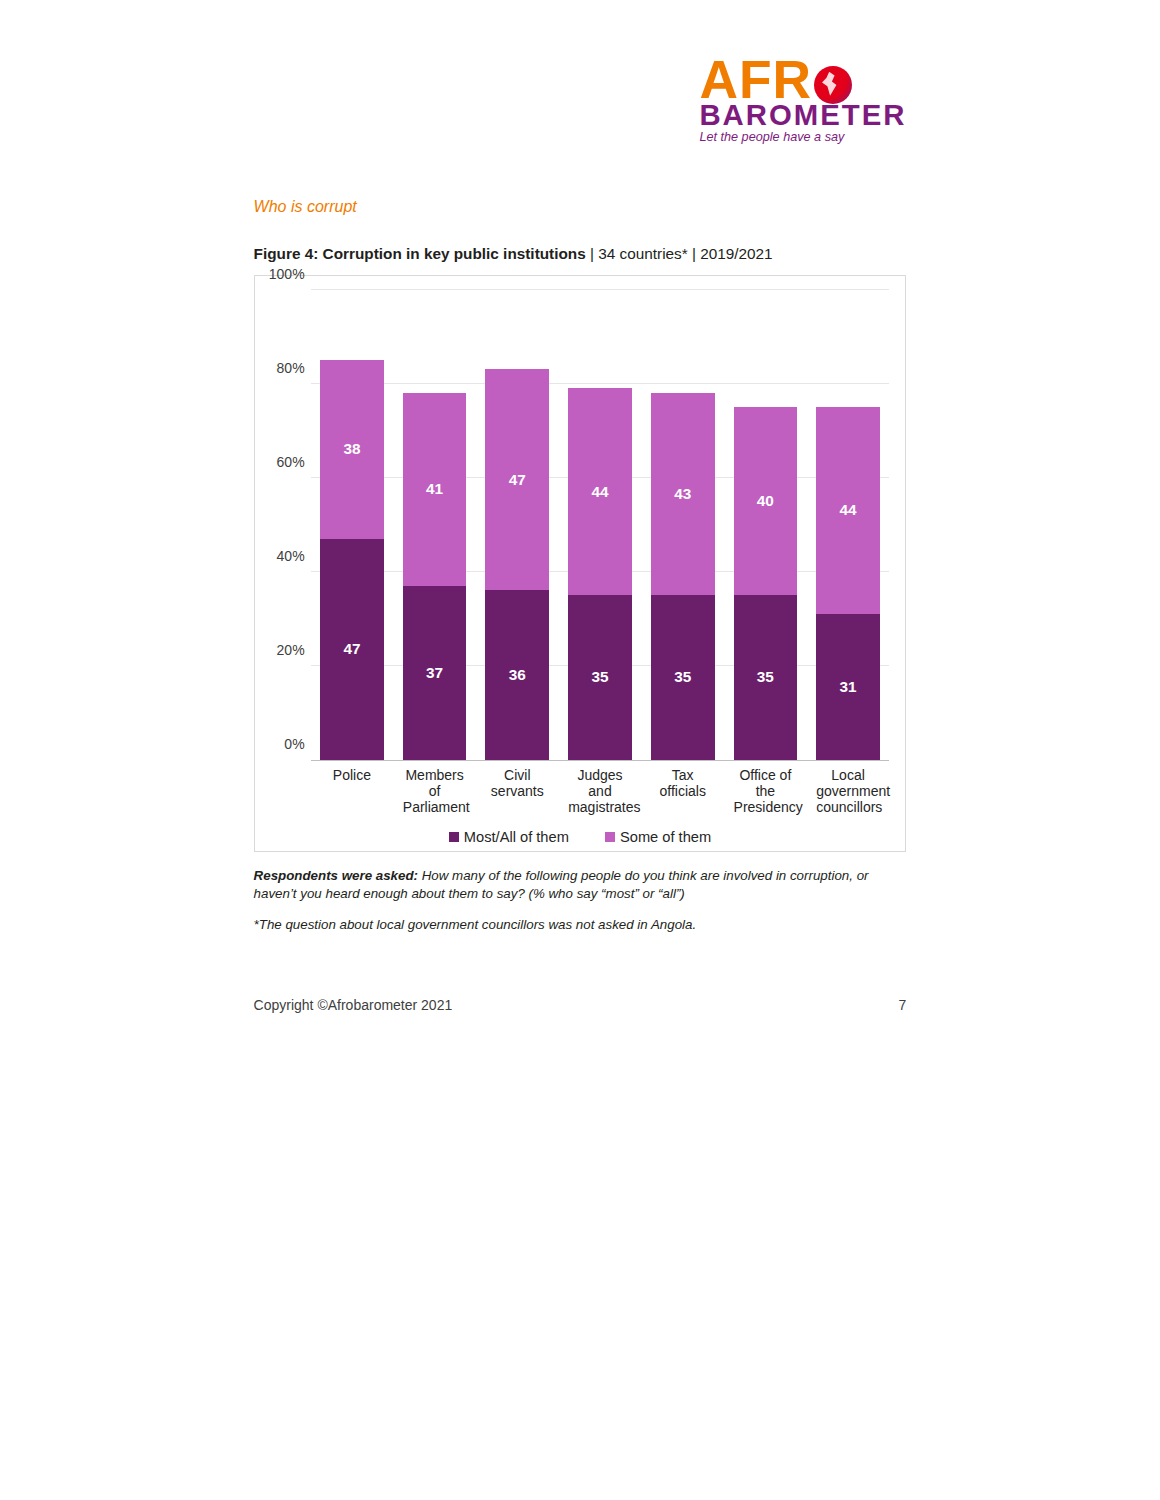AFR BAROMETER Let the people have a say
Who is corrupt
Figure 4: Corruption in key public institutions | 34 countries* | 2019/2021
100%
80%
60%
40%
20%
0%
38
47
41
37
47
36
44
35
43
35
40
35
44
31
Police
Members of
Parliament
Civil
servants
Judges and
magistrates
Tax officials
Office of
the
Presidency
Local
government
councillors
Most/All of them Some of them
Respondents were asked: How many of the following people do you think are involved in corruption, or haven’t you heard enough about them to say? (% who say “most” or “all”)
*The question about local government councillors was not asked in Angola.
Copyright ©Afrobarometer 2021 7